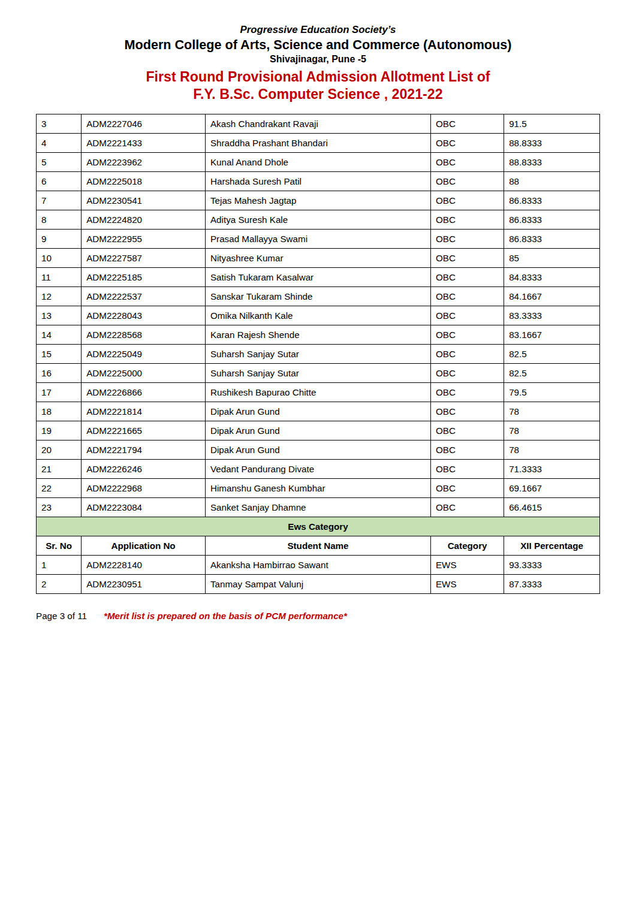Progressive Education Society’s
Modern College of Arts, Science and Commerce (Autonomous)
Shivajinagar, Pune -5
First Round Provisional Admission Allotment List of
F.Y. B.Sc. Computer Science , 2021-22
| 3 | ADM2227046 | Akash Chandrakant Ravaji | OBC | 91.5 |
| 4 | ADM2221433 | Shraddha Prashant Bhandari | OBC | 88.8333 |
| 5 | ADM2223962 | Kunal Anand Dhole | OBC | 88.8333 |
| 6 | ADM2225018 | Harshada Suresh Patil | OBC | 88 |
| 7 | ADM2230541 | Tejas Mahesh Jagtap | OBC | 86.8333 |
| 8 | ADM2224820 | Aditya Suresh Kale | OBC | 86.8333 |
| 9 | ADM2222955 | Prasad Mallayya Swami | OBC | 86.8333 |
| 10 | ADM2227587 | Nityashree Kumar | OBC | 85 |
| 11 | ADM2225185 | Satish Tukaram Kasalwar | OBC | 84.8333 |
| 12 | ADM2222537 | Sanskar Tukaram Shinde | OBC | 84.1667 |
| 13 | ADM2228043 | Omika Nilkanth Kale | OBC | 83.3333 |
| 14 | ADM2228568 | Karan Rajesh Shende | OBC | 83.1667 |
| 15 | ADM2225049 | Suharsh Sanjay Sutar | OBC | 82.5 |
| 16 | ADM2225000 | Suharsh Sanjay Sutar | OBC | 82.5 |
| 17 | ADM2226866 | Rushikesh Bapurao Chitte | OBC | 79.5 |
| 18 | ADM2221814 | Dipak Arun Gund | OBC | 78 |
| 19 | ADM2221665 | Dipak Arun Gund | OBC | 78 |
| 20 | ADM2221794 | Dipak Arun Gund | OBC | 78 |
| 21 | ADM2226246 | Vedant Pandurang Divate | OBC | 71.3333 |
| 22 | ADM2222968 | Himanshu Ganesh Kumbhar | OBC | 69.1667 |
| 23 | ADM2223084 | Sanket Sanjay Dhamne | OBC | 66.4615 |
| Ews Category |
| Sr. No | Application No | Student Name | Category | XII Percentage |
| 1 | ADM2228140 | Akanksha Hambirrao Sawant | EWS | 93.3333 |
| 2 | ADM2230951 | Tanmay Sampat Valunj | EWS | 87.3333 |
Page 3 of 11 *Merit list is prepared on the basis of PCM performance*